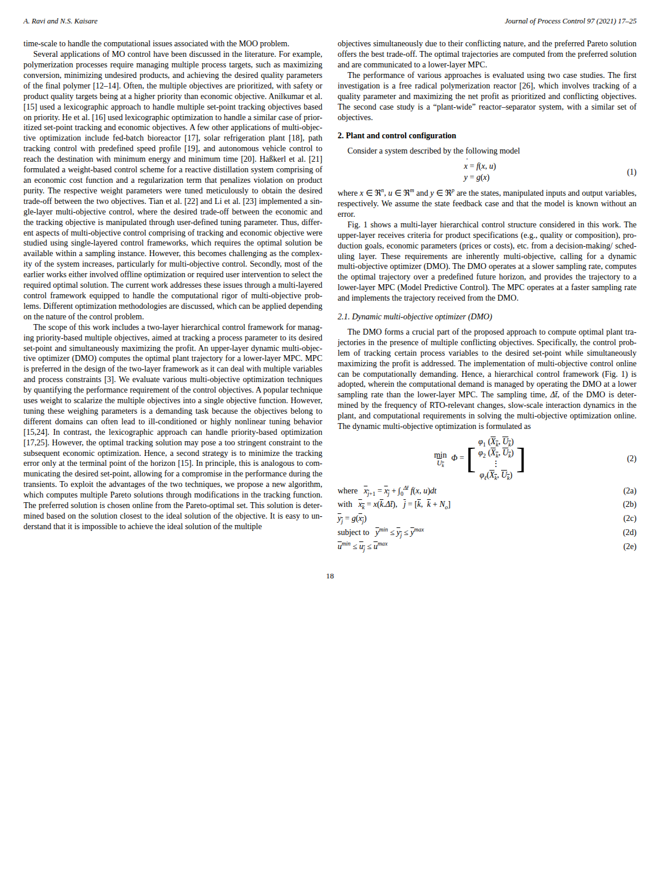A. Ravi and N.S. Kaisare
Journal of Process Control 97 (2021) 17–25
time-scale to handle the computational issues associated with the MOO problem.
Several applications of MO control have been discussed in the literature. For example, polymerization processes require managing multiple process targets, such as maximizing conversion, minimizing undesired products, and achieving the desired quality parameters of the final polymer [12–14]. Often, the multiple objectives are prioritized, with safety or product quality targets being at a higher priority than economic objective. Anilkumar et al. [15] used a lexicographic approach to handle multiple set-point tracking objectives based on priority. He et al. [16] used lexicographic optimization to handle a similar case of prioritized set-point tracking and economic objectives. A few other applications of multi-objective optimization include fed-batch bioreactor [17], solar refrigeration plant [18], path tracking control with predefined speed profile [19], and autonomous vehicle control to reach the destination with minimum energy and minimum time [20]. Haßkerl et al. [21] formulated a weight-based control scheme for a reactive distillation system comprising of an economic cost function and a regularization term that penalizes violation on product purity. The respective weight parameters were tuned meticulously to obtain the desired trade-off between the two objectives. Tian et al. [22] and Li et al. [23] implemented a single-layer multi-objective control, where the desired trade-off between the economic and the tracking objective is manipulated through user-defined tuning parameter. Thus, different aspects of multi-objective control comprising of tracking and economic objective were studied using single-layered control frameworks, which requires the optimal solution be available within a sampling instance. However, this becomes challenging as the complexity of the system increases, particularly for multi-objective control. Secondly, most of the earlier works either involved offline optimization or required user intervention to select the required optimal solution. The current work addresses these issues through a multi-layered control framework equipped to handle the computational rigor of multi-objective problems. Different optimization methodologies are discussed, which can be applied depending on the nature of the control problem.
The scope of this work includes a two-layer hierarchical control framework for managing priority-based multiple objectives, aimed at tracking a process parameter to its desired set-point and simultaneously maximizing the profit. An upper-layer dynamic multi-objective optimizer (DMO) computes the optimal plant trajectory for a lower-layer MPC. MPC is preferred in the design of the two-layer framework as it can deal with multiple variables and process constraints [3]. We evaluate various multi-objective optimization techniques by quantifying the performance requirement of the control objectives. A popular technique uses weight to scalarize the multiple objectives into a single objective function. However, tuning these weighing parameters is a demanding task because the objectives belong to different domains can often lead to ill-conditioned or highly nonlinear tuning behavior [15,24]. In contrast, the lexicographic approach can handle priority-based optimization [17,25]. However, the optimal tracking solution may pose a too stringent constraint to the subsequent economic optimization. Hence, a second strategy is to minimize the tracking error only at the terminal point of the horizon [15]. In principle, this is analogous to communicating the desired set-point, allowing for a compromise in the performance during the transients. To exploit the advantages of the two techniques, we propose a new algorithm, which computes multiple Pareto solutions through modifications in the tracking function. The preferred solution is chosen online from the Pareto-optimal set. This solution is determined based on the solution closest to the ideal solution of the objective. It is easy to understand that it is impossible to achieve the ideal solution of the multiple
objectives simultaneously due to their conflicting nature, and the preferred Pareto solution offers the best trade-off. The optimal trajectories are computed from the preferred solution and are communicated to a lower-layer MPC.
The performance of various approaches is evaluated using two case studies. The first investigation is a free radical polymerization reactor [26], which involves tracking of a quality parameter and maximizing the net profit as prioritized and conflicting objectives. The second case study is a “plant-wide” reactor–separator system, with a similar set of objectives.
2. Plant and control configuration
Consider a system described by the following model
x = f(x, u)
y = g(x)
(1)
where x ∈ ℜn, u ∈ ℜm and y ∈ ℜp are the states, manipulated inputs and output variables, respectively. We assume the state feedback case and that the model is known without an error.
Fig. 1 shows a multi-layer hierarchical control structure considered in this work. The upper-layer receives criteria for product specifications (e.g., quality or composition), production goals, economic parameters (prices or costs), etc. from a decision-making/ scheduling layer. These requirements are inherently multi-objective, calling for a dynamic multi-objective optimizer (DMO). The DMO operates at a slower sampling rate, computes the optimal trajectory over a predefined future horizon, and provides the trajectory to a lower-layer MPC (Model Predictive Control). The MPC operates at a faster sampling rate and implements the trajectory received from the DMO.
2.1. Dynamic multi-objective optimizer (DMO)
The DMO forms a crucial part of the proposed approach to compute optimal plant trajectories in the presence of multiple conflicting objectives. Specifically, the control problem of tracking certain process variables to the desired set-point while simultaneously maximizing the profit is addressed. The implementation of multi-objective control online can be computationally demanding. Hence, a hierarchical control framework (Fig. 1) is adopted, wherein the computational demand is managed by operating the DMO at a lower sampling rate than the lower-layer MPC. The sampling time, Δt̄, of the DMO is determined by the frequency of RTO-relevant changes, slow-scale interaction dynamics in the plant, and computational requirements in solving the multi-objective optimization online. The dynamic multi-objective optimization is formulated as
min
Uk
Φ = [
φ1 (Xk, Uk)
φ2 (Xk, Uk)
⋮
φℓ(Xk, Uk)
]
(2)
where xj+1 = xj + ∫0Δt̄ f(x, u)dt
(2a)
with xk = x(k.Δt̄), j = [k, k + No]
(2b)
yj = g(xj)
(2c)
subject to ymin ≤ yj ≤ ymax
(2d)
umin ≤ uj ≤ umax
(2e)
18